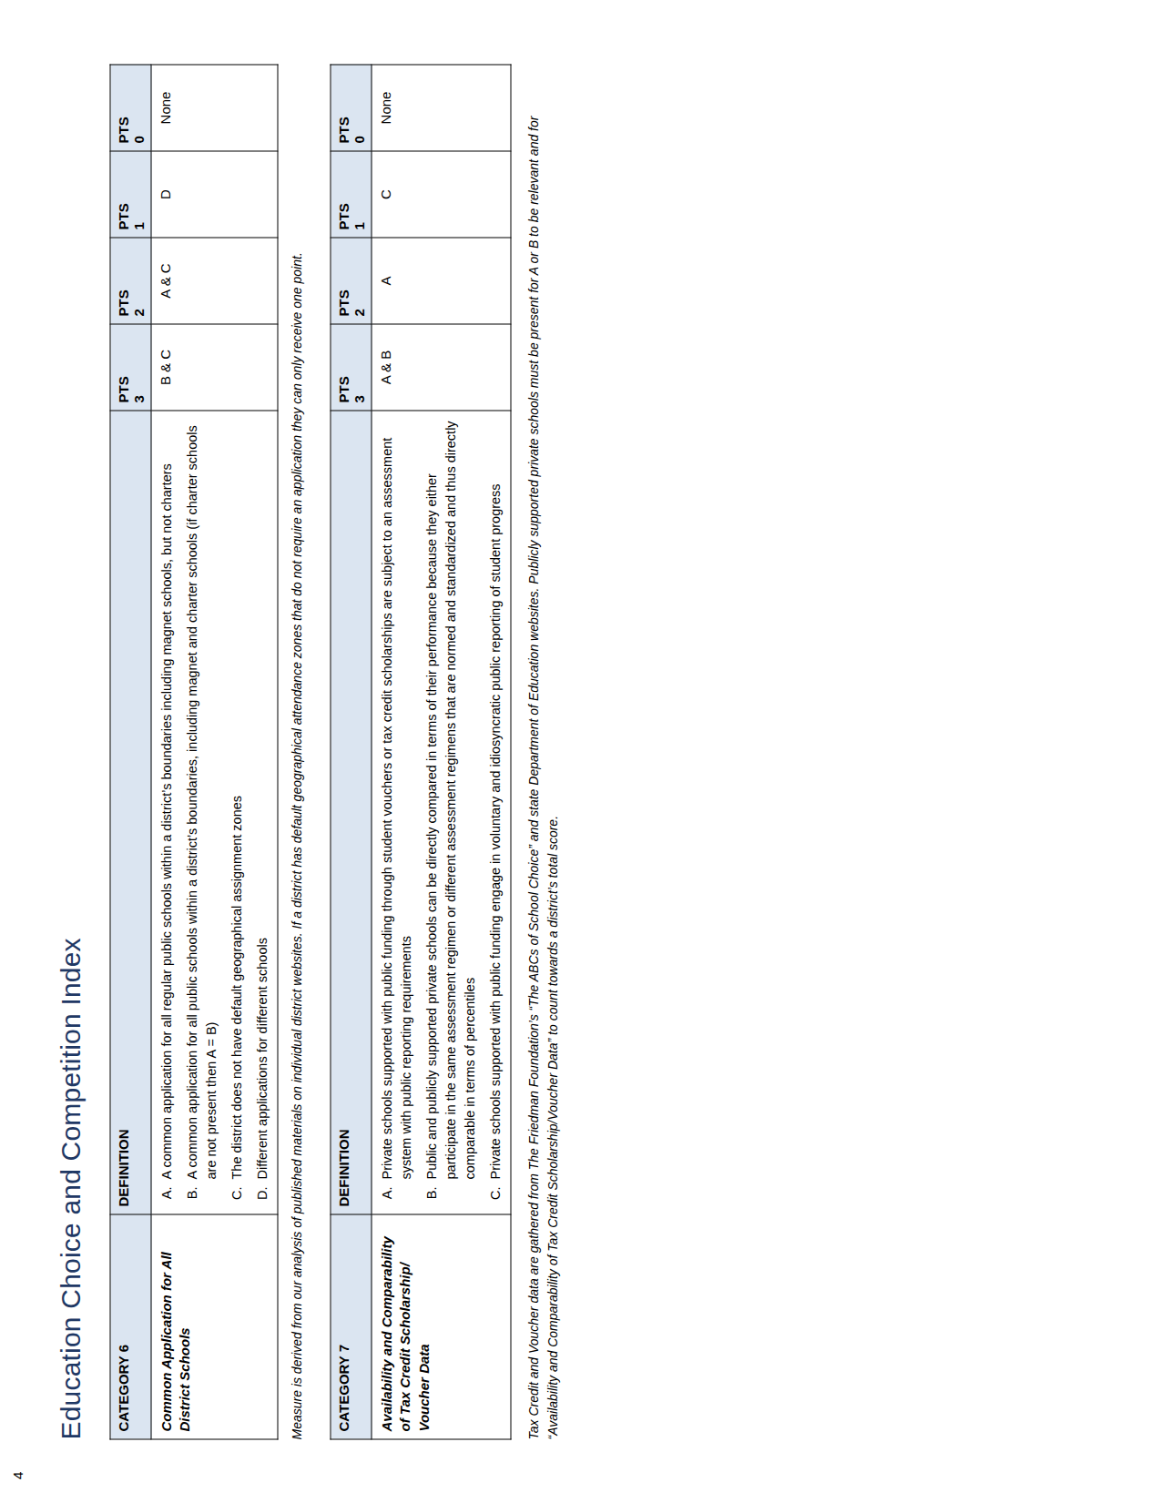Education Choice and Competition Index
| CATEGORY 6 | DEFINITION | PTS 3 | PTS 2 | PTS 1 | PTS 0 |
| --- | --- | --- | --- | --- | --- |
| Common Application for All District Schools | A common application for all regular public schools within a district’s boundaries including magnet schools, but not charters A common application for all public schools within a district’s boundaries, including magnet and charter schools (if charter schools are not present then A = B) The district does not have default geographical assignment zones Different applications for different schools | B & C | A & C | D | None |
Measure is derived from our analysis of published materials on individual district websites. If a district has default geographical attendance zones that do not require an application they can only receive one point.
| CATEGORY 7 | DEFINITION | PTS 3 | PTS 2 | PTS 1 | PTS 0 |
| --- | --- | --- | --- | --- | --- |
| Availability and Comparability of Tax Credit Scholarship/ Voucher Data | Private schools supported with public funding through student vouchers or tax credit scholarships are subject to an assessment system with public reporting requirements Public and publicly supported private schools can be directly compared in terms of their performance because they either participate in the same assessment regimen or different assessment regimens that are normed and standardized and thus directly comparable in terms of percentiles Private schools supported with public funding engage in voluntary and idiosyncratic public reporting of student progress | A & B | A | C | None |
Tax Credit and Voucher data are gathered from The Friedman Foundation’s “The ABCs of School Choice” and state Department of Education websites. Publicly supported private schools must be present for A or B to be relevant and for “Availability and Comparability of Tax Credit Scholarship/Voucher Data” to count towards a district’s total score.
4